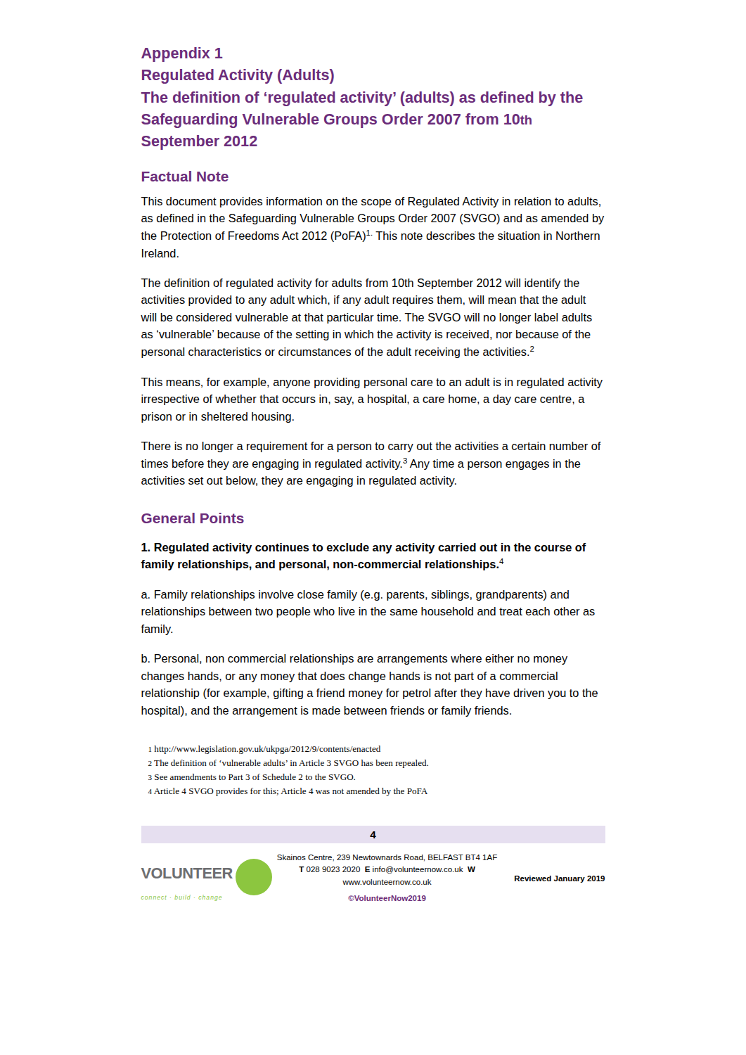Appendix 1
Regulated Activity (Adults)
The definition of ‘regulated activity’ (adults) as defined by the Safeguarding Vulnerable Groups Order 2007 from 10th September 2012
Factual Note
This document provides information on the scope of Regulated Activity in relation to adults, as defined in the Safeguarding Vulnerable Groups Order 2007 (SVGO) and as amended by the Protection of Freedoms Act 2012 (PoFA)1. This note describes the situation in Northern Ireland.
The definition of regulated activity for adults from 10th September 2012 will identify the activities provided to any adult which, if any adult requires them, will mean that the adult will be considered vulnerable at that particular time. The SVGO will no longer label adults as ‘vulnerable’ because of the setting in which the activity is received, nor because of the personal characteristics or circumstances of the adult receiving the activities.2
This means, for example, anyone providing personal care to an adult is in regulated activity irrespective of whether that occurs in, say, a hospital, a care home, a day care centre, a prison or in sheltered housing.
There is no longer a requirement for a person to carry out the activities a certain number of times before they are engaging in regulated activity.3 Any time a person engages in the activities set out below, they are engaging in regulated activity.
General Points
1. Regulated activity continues to exclude any activity carried out in the course of family relationships, and personal, non-commercial relationships.4
a. Family relationships involve close family (e.g. parents, siblings, grandparents) and relationships between two people who live in the same household and treat each other as family.
b. Personal, non commercial relationships are arrangements where either no money changes hands, or any money that does change hands is not part of a commercial relationship (for example, gifting a friend money for petrol after they have driven you to the hospital), and the arrangement is made between friends or family friends.
1 http://www.legislation.gov.uk/ukpga/2012/9/contents/enacted
2 The definition of ‘vulnerable adults’ in Article 3 SVGO has been repealed.
3 See amendments to Part 3 of Schedule 2 to the SVGO.
4 Article 4 SVGO provides for this; Article 4 was not amended by the PoFA
4
VOLUNTEER
connect · build · change
Skainos Centre, 239 Newtownards Road, BELFAST BT4 1AF
T 028 9023 2020 E info@volunteernow.co.uk W www.volunteernow.co.uk
©VolunteerNow2019
Reviewed January 2019